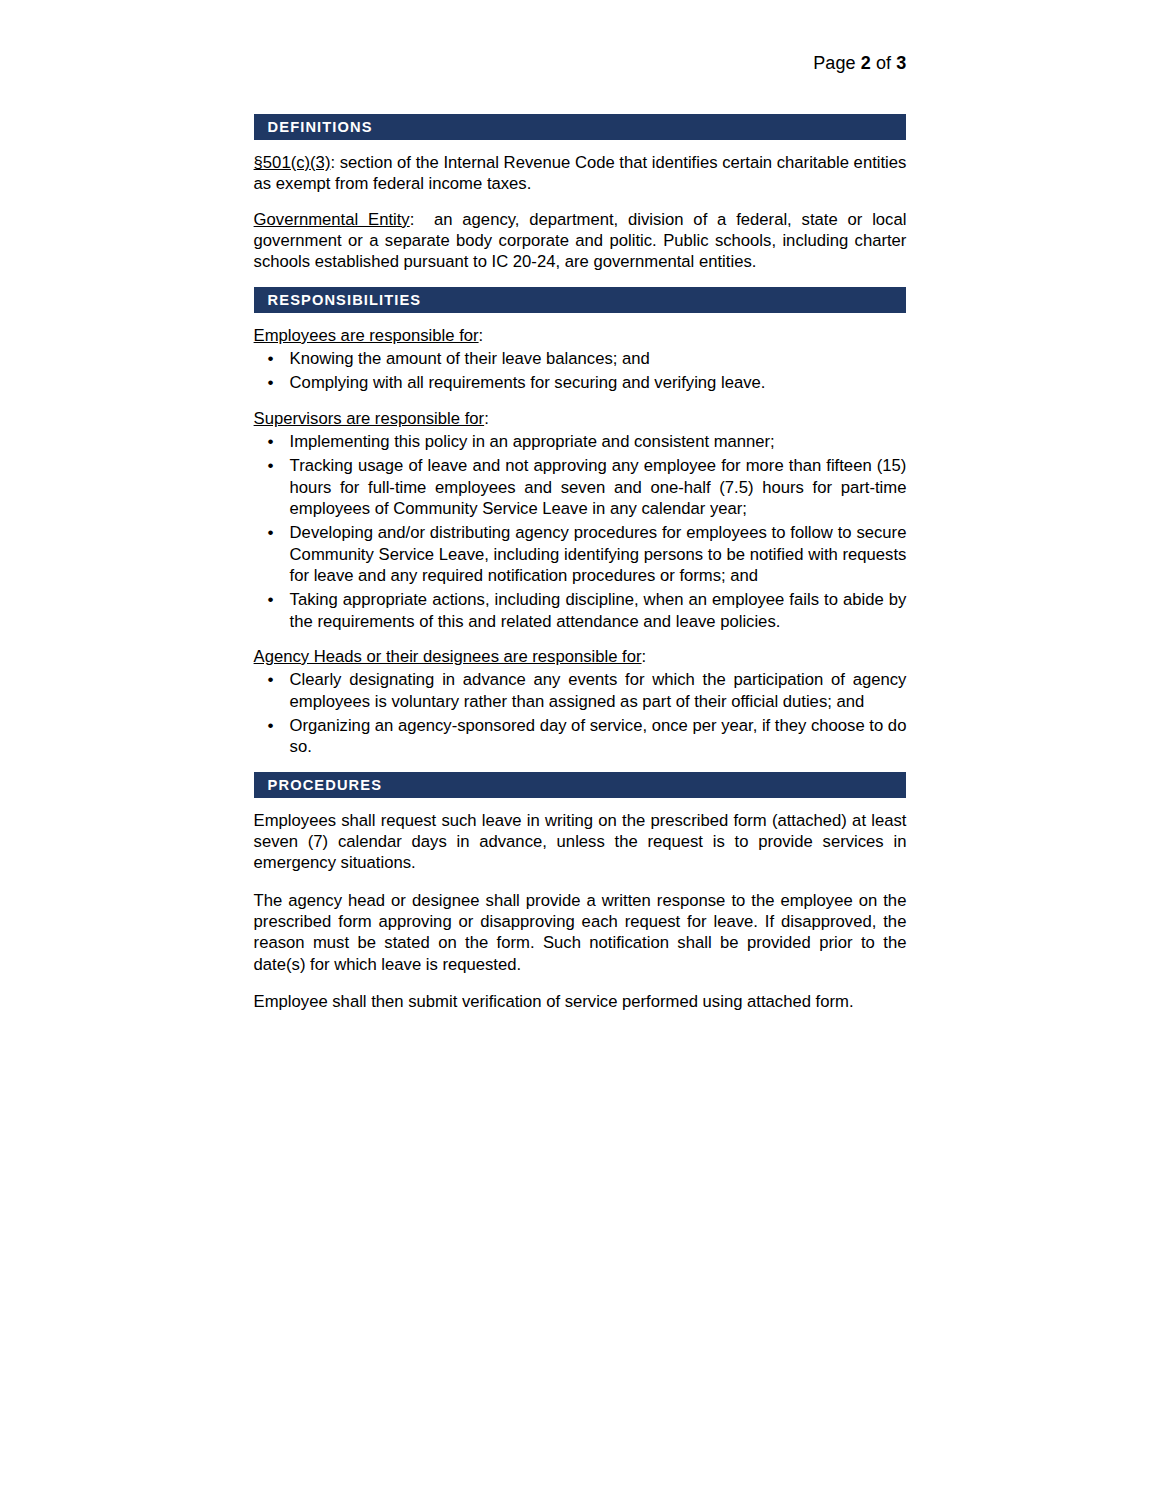Page 2 of 3
DEFINITIONS
§501(c)(3): section of the Internal Revenue Code that identifies certain charitable entities as exempt from federal income taxes.
Governmental Entity: an agency, department, division of a federal, state or local government or a separate body corporate and politic. Public schools, including charter schools established pursuant to IC 20-24, are governmental entities.
RESPONSIBILITIES
Employees are responsible for:
Knowing the amount of their leave balances; and
Complying with all requirements for securing and verifying leave.
Supervisors are responsible for:
Implementing this policy in an appropriate and consistent manner;
Tracking usage of leave and not approving any employee for more than fifteen (15) hours for full-time employees and seven and one-half (7.5) hours for part-time employees of Community Service Leave in any calendar year;
Developing and/or distributing agency procedures for employees to follow to secure Community Service Leave, including identifying persons to be notified with requests for leave and any required notification procedures or forms; and
Taking appropriate actions, including discipline, when an employee fails to abide by the requirements of this and related attendance and leave policies.
Agency Heads or their designees are responsible for:
Clearly designating in advance any events for which the participation of agency employees is voluntary rather than assigned as part of their official duties; and
Organizing an agency-sponsored day of service, once per year, if they choose to do so.
PROCEDURES
Employees shall request such leave in writing on the prescribed form (attached) at least seven (7) calendar days in advance, unless the request is to provide services in emergency situations.
The agency head or designee shall provide a written response to the employee on the prescribed form approving or disapproving each request for leave. If disapproved, the reason must be stated on the form. Such notification shall be provided prior to the date(s) for which leave is requested.
Employee shall then submit verification of service performed using attached form.